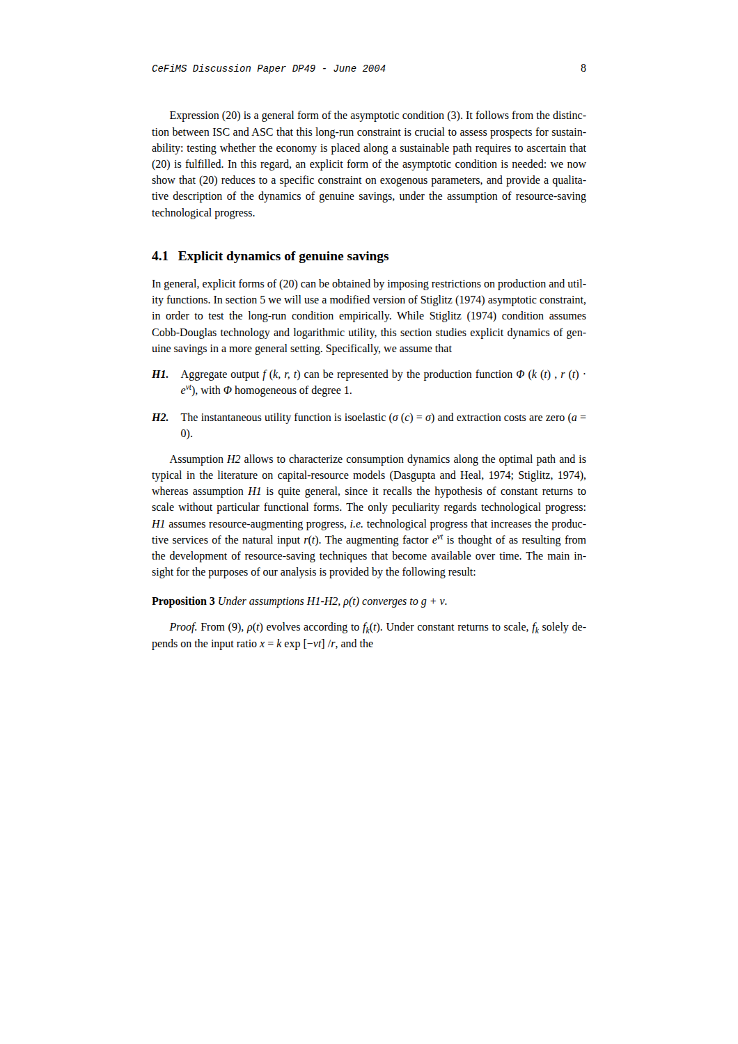CeFiMS Discussion Paper DP49 - June 2004 8
Expression (20) is a general form of the asymptotic condition (3). It follows from the distinction between ISC and ASC that this long-run constraint is crucial to assess prospects for sustainability: testing whether the economy is placed along a sustainable path requires to ascertain that (20) is fulfilled. In this regard, an explicit form of the asymptotic condition is needed: we now show that (20) reduces to a specific constraint on exogenous parameters, and provide a qualitative description of the dynamics of genuine savings, under the assumption of resource-saving technological progress.
4.1 Explicit dynamics of genuine savings
In general, explicit forms of (20) can be obtained by imposing restrictions on production and utility functions. In section 5 we will use a modified version of Stiglitz (1974) asymptotic constraint, in order to test the long-run condition empirically. While Stiglitz (1974) condition assumes Cobb-Douglas technology and logarithmic utility, this section studies explicit dynamics of genuine savings in a more general setting. Specifically, we assume that
H1. Aggregate output f (k, r, t) can be represented by the production function Φ (k (t) , r (t) · eνt), with Φ homogeneous of degree 1.
H2. The instantaneous utility function is isoelastic (σ (c) = σ) and extraction costs are zero (a = 0).
Assumption H2 allows to characterize consumption dynamics along the optimal path and is typical in the literature on capital-resource models (Dasgupta and Heal, 1974; Stiglitz, 1974), whereas assumption H1 is quite general, since it recalls the hypothesis of constant returns to scale without particular functional forms. The only peculiarity regards technological progress: H1 assumes resource-augmenting progress, i.e. technological progress that increases the productive services of the natural input r(t). The augmenting factor eνt is thought of as resulting from the development of resource-saving techniques that become available over time. The main insight for the purposes of our analysis is provided by the following result:
Proposition 3 Under assumptions H1-H2, ρ(t) converges to g + ν.
Proof. From (9), ρ(t) evolves according to fk(t). Under constant returns to scale, fk solely depends on the input ratio x = k exp [−νt] /r, and the